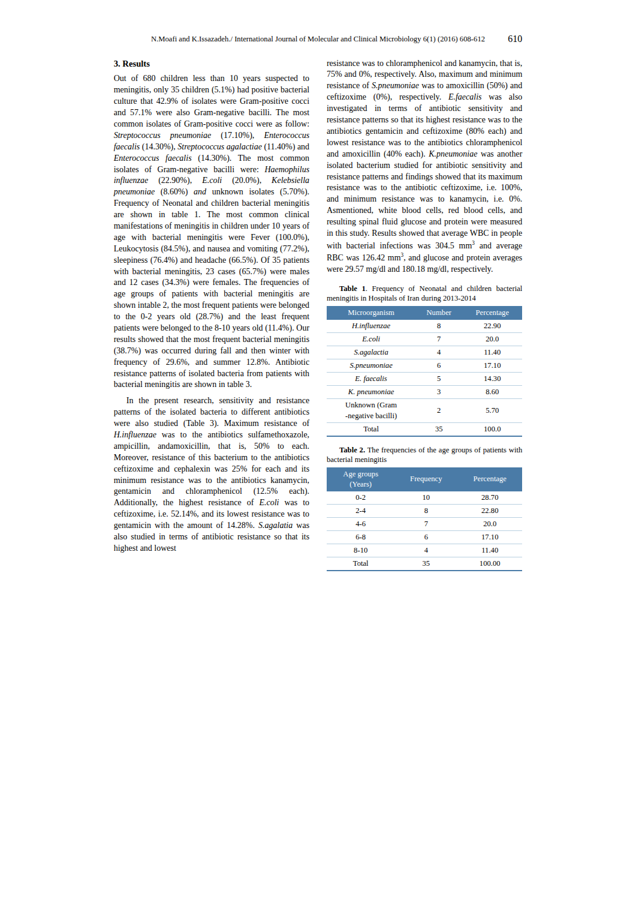N.Moafi and K.Issazadeh./ International Journal of Molecular and Clinical Microbiology 6(1) (2016) 608-612 610
3. Results
Out of 680 children less than 10 years suspected to meningitis, only 35 children (5.1%) had positive bacterial culture that 42.9% of isolates were Gram-positive cocci and 57.1% were also Gram-negative bacilli. The most common isolates of Gram-positive cocci were as follow: Streptococcus pneumoniae (17.10%), Enterococcus faecalis (14.30%), Streptococcus agalactiae (11.40%) and Enterococcus faecalis (14.30%). The most common isolates of Gram-negative bacilli were: Haemophilus influenzae (22.90%), E.coli (20.0%), Kelebsiella pneumoniae (8.60%) and unknown isolates (5.70%). Frequency of Neonatal and children bacterial meningitis are shown in table 1. The most common clinical manifestations of meningitis in children under 10 years of age with bacterial meningitis were Fever (100.0%), Leukocytosis (84.5%), and nausea and vomiting (77.2%), sleepiness (76.4%) and headache (66.5%). Of 35 patients with bacterial meningitis, 23 cases (65.7%) were males and 12 cases (34.3%) were females. The frequencies of age groups of patients with bacterial meningitis are shown intable 2, the most frequent patients were belonged to the 0-2 years old (28.7%) and the least frequent patients were belonged to the 8-10 years old (11.4%). Our results showed that the most frequent bacterial meningitis (38.7%) was occurred during fall and then winter with frequency of 29.6%, and summer 12.8%. Antibiotic resistance patterns of isolated bacteria from patients with bacterial meningitis are shown in table 3.
In the present research, sensitivity and resistance patterns of the isolated bacteria to different antibiotics were also studied (Table 3). Maximum resistance of H.influenzae was to the antibiotics sulfamethoxazole, ampicillin, andamoxicillin, that is, 50% to each. Moreover, resistance of this bacterium to the antibiotics ceftizoxime and cephalexin was 25% for each and its minimum resistance was to the antibiotics kanamycin, gentamicin and chloramphenicol (12.5% each). Additionally, the highest resistance of E.coli was to ceftizoxime, i.e. 52.14%, and its lowest resistance was to gentamicin with the amount of 14.28%. S.agalatia was also studied in terms of antibiotic resistance so that its highest and lowest
resistance was to chloramphenicol and kanamycin, that is, 75% and 0%, respectively. Also, maximum and minimum resistance of S.pneumoniae was to amoxicillin (50%) and ceftizoxime (0%), respectively. E.faecalis was also investigated in terms of antibiotic sensitivity and resistance patterns so that its highest resistance was to the antibiotics gentamicin and ceftizoxime (80% each) and lowest resistance was to the antibiotics chloramphenicol and amoxicillin (40% each). K.pneumoniae was another isolated bacterium studied for antibiotic sensitivity and resistance patterns and findings showed that its maximum resistance was to the antibiotic ceftizoxime, i.e. 100%, and minimum resistance was to kanamycin, i.e. 0%. Asmentioned, white blood cells, red blood cells, and resulting spinal fluid glucose and protein were measured in this study. Results showed that average WBC in people with bacterial infections was 304.5 mm3 and average RBC was 126.42 mm3, and glucose and protein averages were 29.57 mg/dl and 180.18 mg/dl, respectively.
Table 1. Frequency of Neonatal and children bacterial meningitis in Hospitals of Iran during 2013-2014
| Microorganism | Number | Percentage |
| --- | --- | --- |
| H.influenzae | 8 | 22.90 |
| E.coli | 7 | 20.0 |
| S.agalactia | 4 | 11.40 |
| S.pneumoniae | 6 | 17.10 |
| E. faecalis | 5 | 14.30 |
| K. pneumoniae | 3 | 8.60 |
| Unknown (Gram -negative bacilli) | 2 | 5.70 |
| Total | 35 | 100.0 |
Table 2. The frequencies of the age groups of patients with bacterial meningitis
| Age groups (Years) | Frequency | Percentage |
| --- | --- | --- |
| 0-2 | 10 | 28.70 |
| 2-4 | 8 | 22.80 |
| 4-6 | 7 | 20.0 |
| 6-8 | 6 | 17.10 |
| 8-10 | 4 | 11.40 |
| Total | 35 | 100.00 |